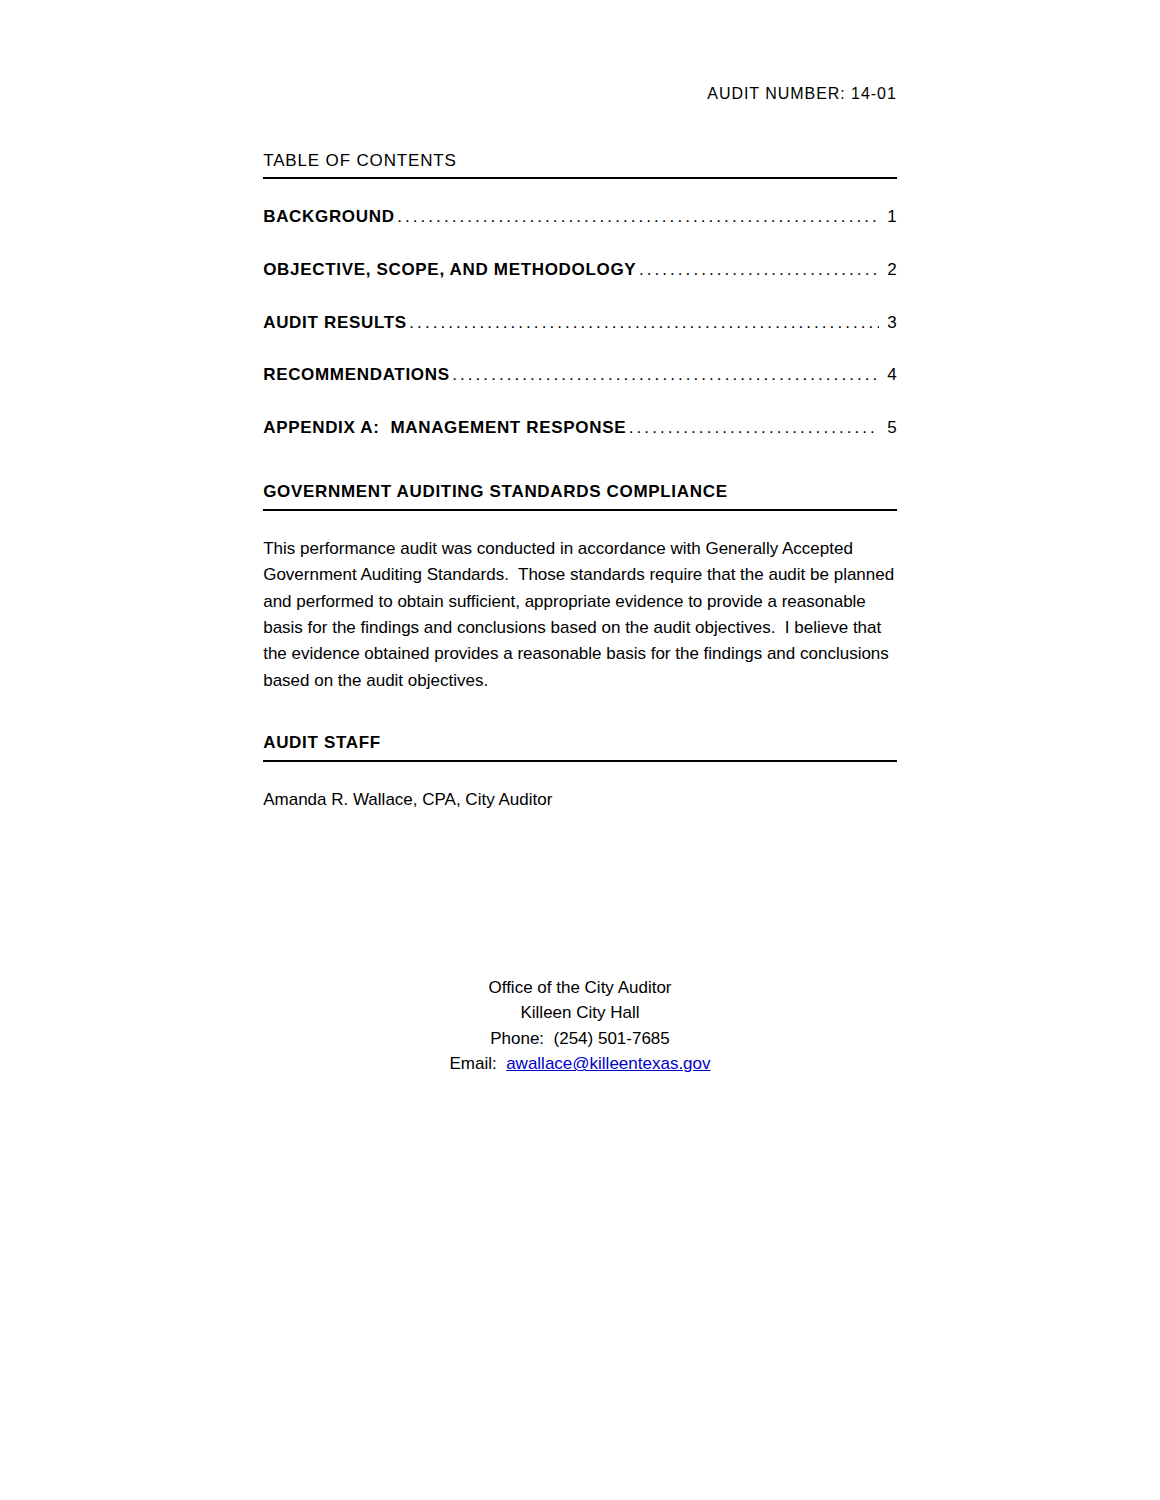AUDIT NUMBER: 14-01
TABLE OF CONTENTS
BACKGROUND .................................................................................................. 1
OBJECTIVE, SCOPE, AND METHODOLOGY ....................................................... 2
AUDIT RESULTS ......................................................................................... 3
RECOMMENDATIONS .................................................................................. 4
APPENDIX A: MANAGEMENT RESPONSE ......................................................... 5
GOVERNMENT AUDITING STANDARDS COMPLIANCE
This performance audit was conducted in accordance with Generally Accepted Government Auditing Standards. Those standards require that the audit be planned and performed to obtain sufficient, appropriate evidence to provide a reasonable basis for the findings and conclusions based on the audit objectives. I believe that the evidence obtained provides a reasonable basis for the findings and conclusions based on the audit objectives.
AUDIT STAFF
Amanda R. Wallace, CPA, City Auditor
Office of the City Auditor
Killeen City Hall
Phone: (254) 501-7685
Email: awallace@killeentexas.gov